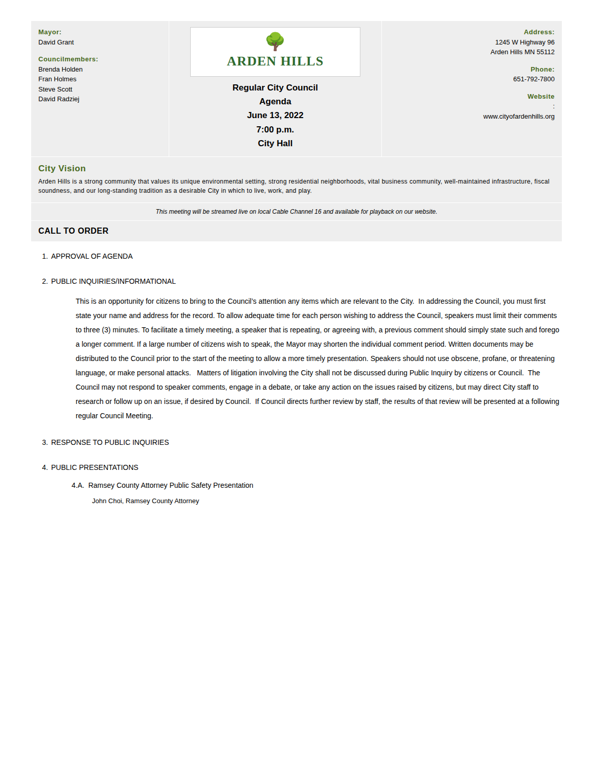| Mayor: David Grant Councilmembers: Brenda Holden Fran Holmes Steve Scott David Radziej | 🌳 ARDEN HILLS Regular City Council Agenda June 13, 2022 7:00 p.m. City Hall | Address: 1245 W Highway 96 Arden Hills MN 55112 Phone: 651-792-7800 Website : www.cityofardenhills.org |
City Vision
Arden Hills is a strong community that values its unique environmental setting, strong residential neighborhoods, vital business community, well-maintained infrastructure, fiscal soundness, and our long-standing tradition as a desirable City in which to live, work, and play.
This meeting will be streamed live on local Cable Channel 16 and available for playback on our website.
CALL TO ORDER
APPROVAL OF AGENDA
PUBLIC INQUIRIES/INFORMATIONAL
This is an opportunity for citizens to bring to the Council’s attention any items which are relevant to the City. In addressing the Council, you must first state your name and address for the record. To allow adequate time for each person wishing to address the Council, speakers must limit their comments to three (3) minutes. To facilitate a timely meeting, a speaker that is repeating, or agreeing with, a previous comment should simply state such and forego a longer comment. If a large number of citizens wish to speak, the Mayor may shorten the individual comment period. Written documents may be distributed to the Council prior to the start of the meeting to allow a more timely presentation. Speakers should not use obscene, profane, or threatening language, or make personal attacks. Matters of litigation involving the City shall not be discussed during Public Inquiry by citizens or Council. The Council may not respond to speaker comments, engage in a debate, or take any action on the issues raised by citizens, but may direct City staff to research or follow up on an issue, if desired by Council. If Council directs further review by staff, the results of that review will be presented at a following regular Council Meeting.
RESPONSE TO PUBLIC INQUIRIES
PUBLIC PRESENTATIONS
4.A. Ramsey County Attorney Public Safety Presentation
John Choi, Ramsey County Attorney